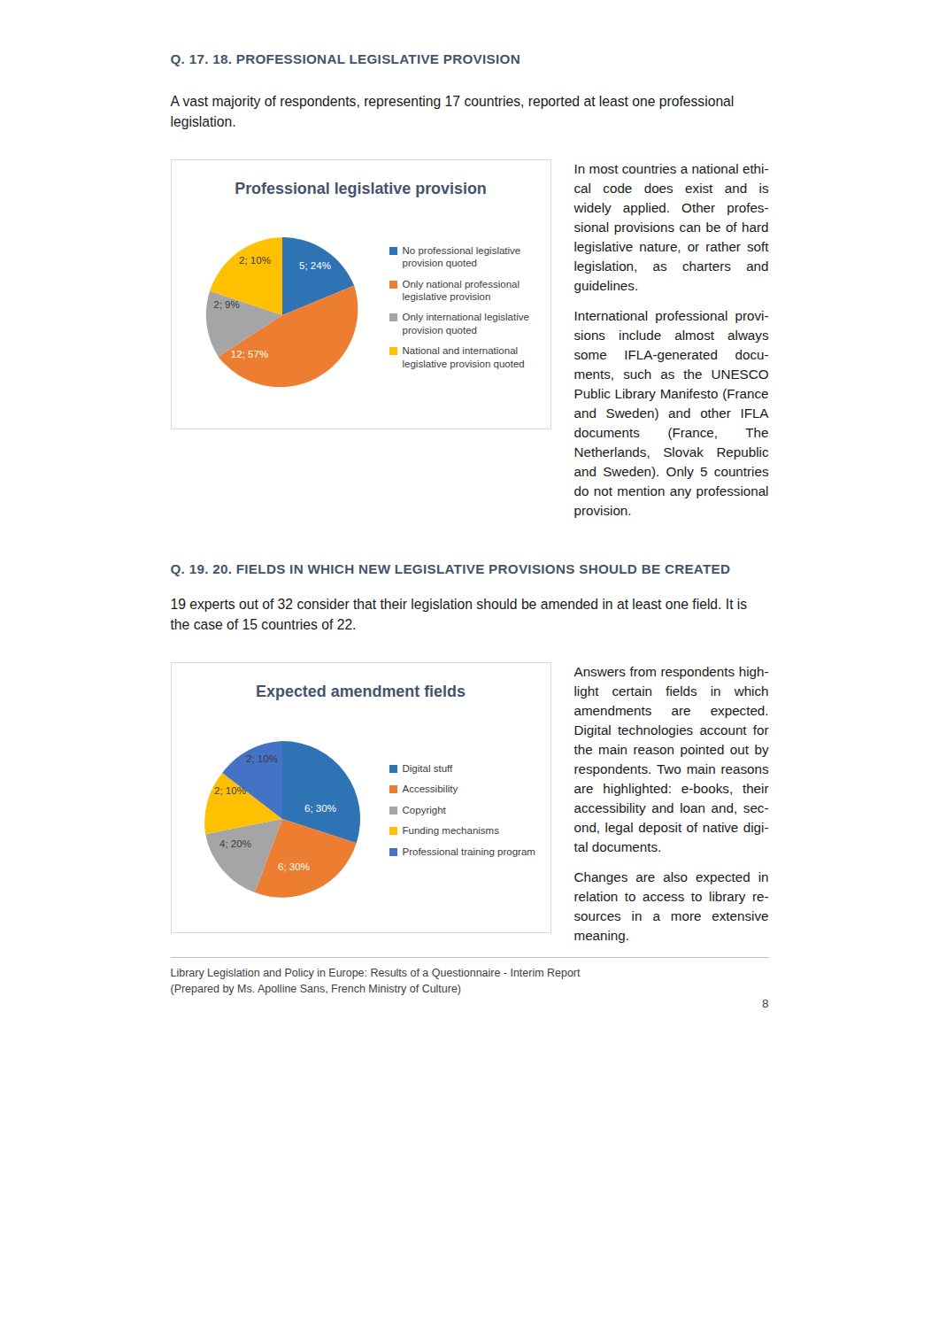Q. 17. 18. Professional legislative provision
A vast majority of respondents, representing 17 countries, reported at least one professional legislation.
Professional legislative provision
5; 24% 12; 57% 2; 9% 2; 10%
No professional legislative provision quoted
Only national professional legislative provision
Only international legislative provision quoted
National and international legislative provision quoted
In most countries a national ethical code does exist and is widely applied. Other professional provisions can be of hard legislative nature, or rather soft legislation, as charters and guidelines.
International professional provisions include almost always some IFLA-generated documents, such as the UNESCO Public Library Manifesto (France and Sweden) and other IFLA documents (France, The Netherlands, Slovak Republic and Sweden). Only 5 countries do not mention any professional provision.
Q. 19. 20. Fields in which new legislative provisions should be created
19 experts out of 32 consider that their legislation should be amended in at least one field. It is the case of 15 countries of 22.
Expected amendment fields
6; 30% 6; 30% 4; 20% 2; 10% 2; 10%
Digital stuff
Accessibility
Copyright
Funding mechanisms
Professional training program
Answers from respondents highlight certain fields in which amendments are expected. Digital technologies account for the main reason pointed out by respondents. Two main reasons are highlighted: e-books, their accessibility and loan and, second, legal deposit of native digital documents.
Changes are also expected in relation to access to library resources in a more extensive meaning.
Library Legislation and Policy in Europe: Results of a Questionnaire - Interim Report
(Prepared by Ms. Apolline Sans, French Ministry of Culture) 8